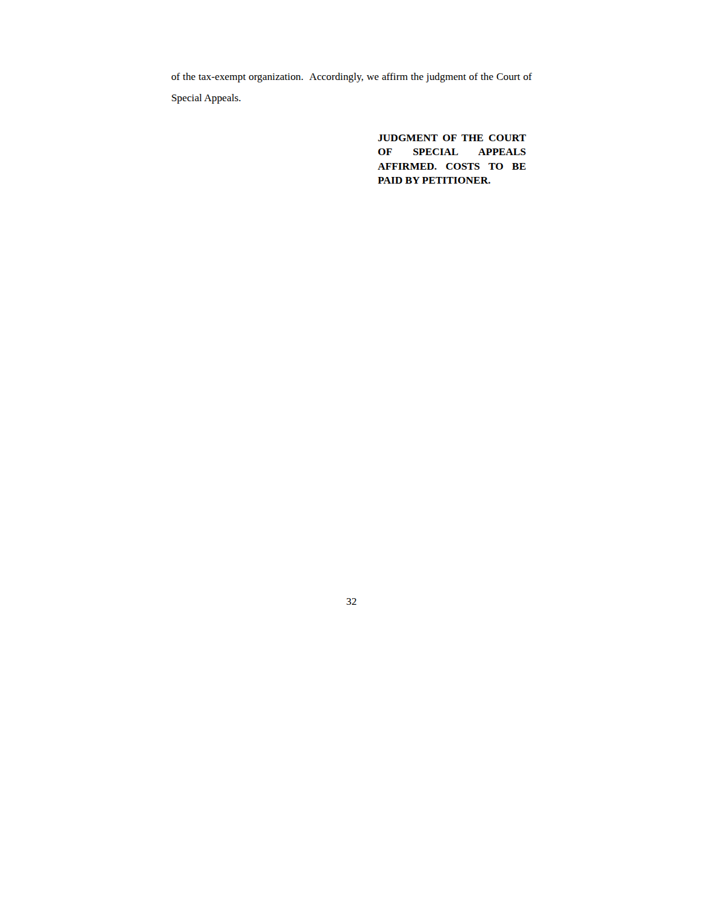of the tax-exempt organization. Accordingly, we affirm the judgment of the Court of Special Appeals.
JUDGMENT OF THE COURT OF SPECIAL APPEALS AFFIRMED. COSTS TO BE PAID BY PETITIONER.
32